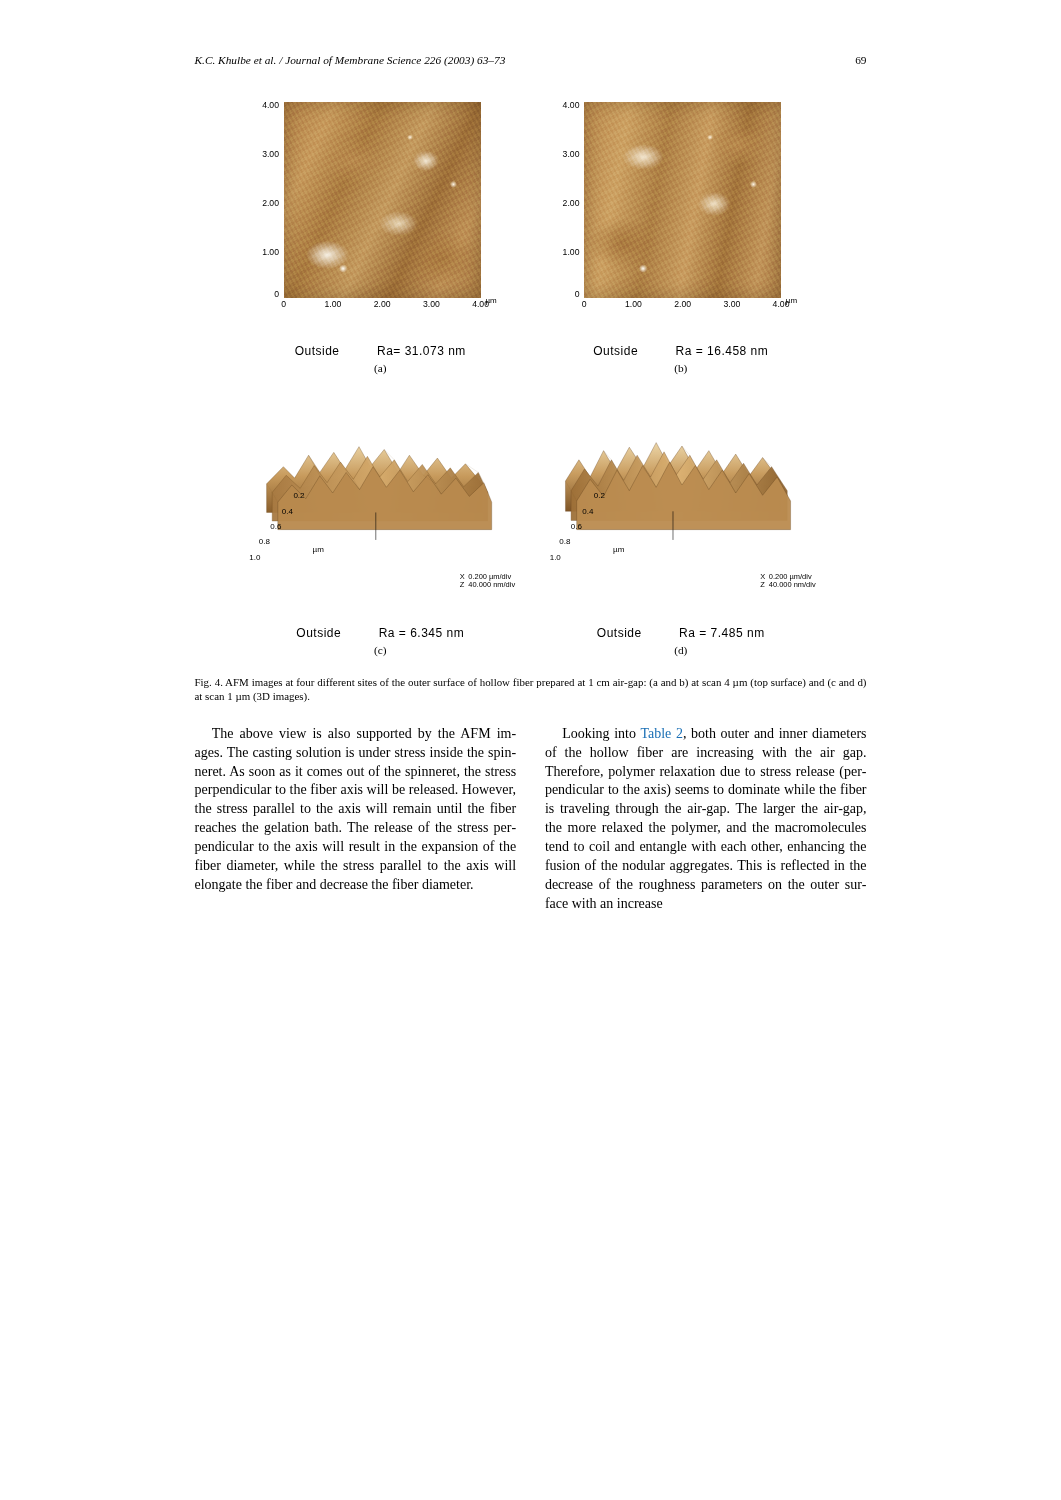K.C. Khulbe et al. / Journal of Membrane Science 226 (2003) 63–73 69
4.00 3.00 2.00 1.00 0
0 1.00 2.00 3.00 4.00
µm
Outside Ra= 31.073 nm
(a)
4.00 3.00 2.00 1.00 0
0 1.00 2.00 3.00 4.00
µm
Outside Ra = 16.458 nm
(b)
0.2
0.4
0.6
0.8
1.0
µm
X0.200 µm/div
Z40.000 nm/div
Outside Ra = 6.345 nm
(c)
0.2
0.4
0.6
0.8
1.0
µm
X0.200 µm/div
Z40.000 nm/div
Outside Ra = 7.485 nm
(d)
Fig. 4. AFM images at four different sites of the outer surface of hollow fiber prepared at 1 cm air-gap: (a and b) at scan 4 µm (top surface) and (c and d) at scan 1 µm (3D images).
The above view is also supported by the AFM images. The casting solution is under stress inside the spinneret. As soon as it comes out of the spinneret, the stress perpendicular to the fiber axis will be released. However, the stress parallel to the axis will remain until the fiber reaches the gelation bath. The release of the stress perpendicular to the axis will result in the expansion of the fiber diameter, while the stress parallel to the axis will elongate the fiber and decrease the fiber diameter.
Looking into Table 2, both outer and inner diameters of the hollow fiber are increasing with the air gap. Therefore, polymer relaxation due to stress release (perpendicular to the axis) seems to dominate while the fiber is traveling through the air-gap. The larger the air-gap, the more relaxed the polymer, and the macromolecules tend to coil and entangle with each other, enhancing the fusion of the nodular aggregates. This is reflected in the decrease of the roughness parameters on the outer surface with an increase